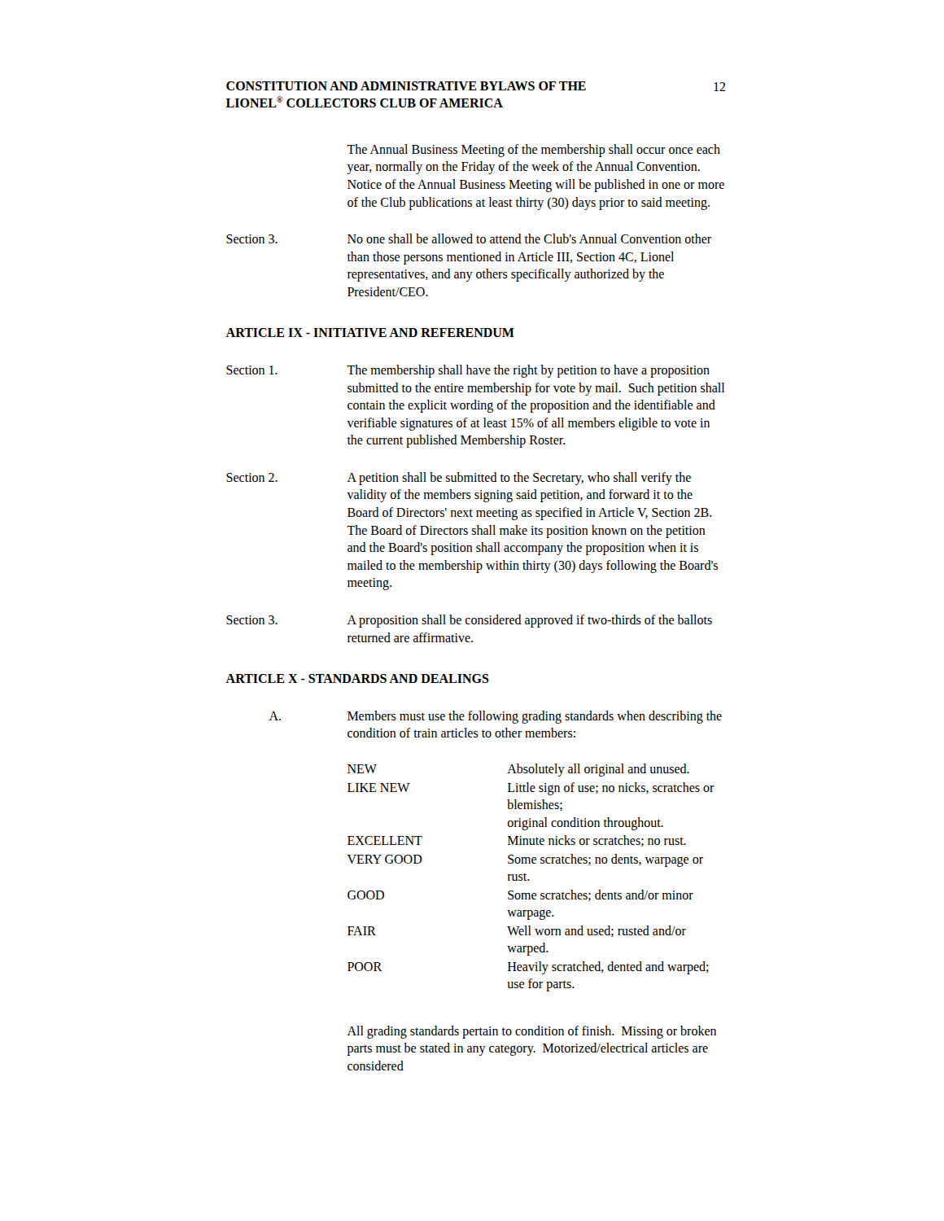12
Constitution and Administrative Bylaws of the
Lionel® Collectors Club of America
The Annual Business Meeting of the membership shall occur once each year, normally on the Friday of the week of the Annual Convention. Notice of the Annual Business Meeting will be published in one or more of the Club publications at least thirty (30) days prior to said meeting.
Section 3.
No one shall be allowed to attend the Club's Annual Convention other than those persons mentioned in Article III, Section 4C, Lionel representatives, and any others specifically authorized by the President/CEO.
Article IX - Initiative and Referendum
Section 1.
The membership shall have the right by petition to have a proposition submitted to the entire membership for vote by mail. Such petition shall contain the explicit wording of the proposition and the identifiable and verifiable signatures of at least 15% of all members eligible to vote in the current published Membership Roster.
Section 2.
A petition shall be submitted to the Secretary, who shall verify the validity of the members signing said petition, and forward it to the Board of Directors' next meeting as specified in Article V, Section 2B. The Board of Directors shall make its position known on the petition and the Board's position shall accompany the proposition when it is mailed to the membership within thirty (30) days following the Board's meeting.
Section 3.
A proposition shall be considered approved if two-thirds of the ballots returned are affirmative.
Article X - Standards and Dealings
A.
Members must use the following grading standards when describing the condition of train articles to other members:
| NEW | Absolutely all original and unused. |
| LIKE NEW | Little sign of use; no nicks, scratches or blemishes; original condition throughout. |
| EXCELLENT | Minute nicks or scratches; no rust. |
| VERY GOOD | Some scratches; no dents, warpage or rust. |
| GOOD | Some scratches; dents and/or minor warpage. |
| FAIR | Well worn and used; rusted and/or warped. |
| POOR | Heavily scratched, dented and warped; use for parts. |
All grading standards pertain to condition of finish. Missing or broken parts must be stated in any category. Motorized/electrical articles are considered